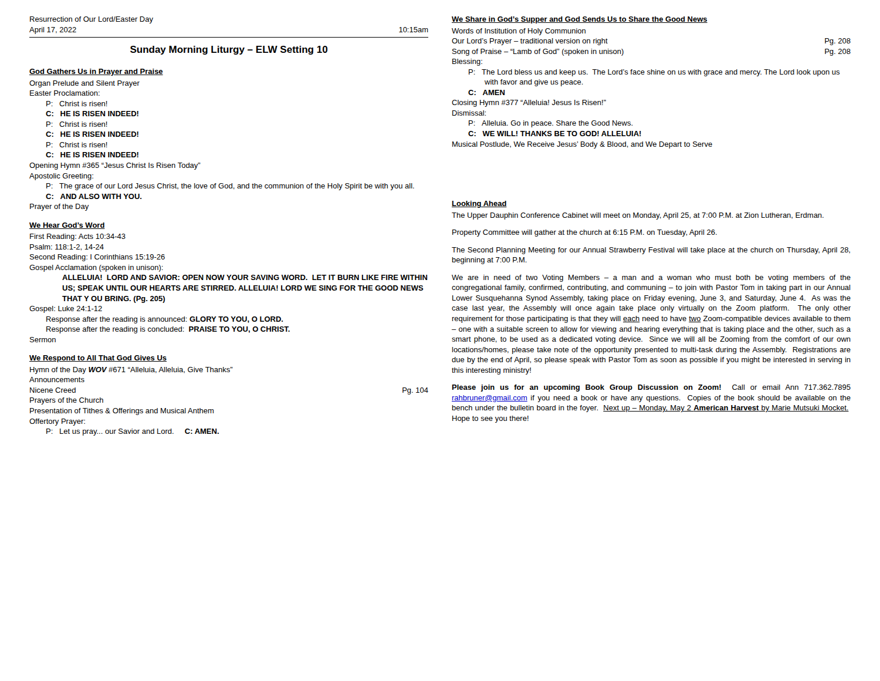Resurrection of Our Lord/Easter Day
April 17, 2022
10:15am
Sunday Morning Liturgy – ELW Setting 10
God Gathers Us in Prayer and Praise
Organ Prelude and Silent Prayer
Easter Proclamation:
P: Christ is risen!
C: HE IS RISEN INDEED!
P: Christ is risen!
C: HE IS RISEN INDEED!
P: Christ is risen!
C: HE IS RISEN INDEED!
Opening Hymn #365 “Jesus Christ Is Risen Today”
Apostolic Greeting:
P: The grace of our Lord Jesus Christ, the love of God, and the communion of the Holy Spirit be with you all.
C: AND ALSO WITH YOU.
Prayer of the Day
We Hear God’s Word
First Reading: Acts 10:34-43
Psalm: 118:1-2, 14-24
Second Reading: I Corinthians 15:19-26
Gospel Acclamation (spoken in unison):
ALLELUIA! LORD AND SAVIOR: OPEN NOW YOUR SAVING WORD. LET IT BURN LIKE FIRE WITHIN US; SPEAK UNTIL OUR HEARTS ARE STIRRED. ALLELUIA! LORD WE SING FOR THE GOOD NEWS THAT Y OU BRING. (Pg. 205)
Gospel: Luke 24:1-12
Response after the reading is announced: GLORY TO YOU, O LORD.
Response after the reading is concluded: PRAISE TO YOU, O CHRIST.
Sermon
We Respond to All That God Gives Us
Hymn of the Day WOV #671 “Alleluia, Alleluia, Give Thanks”
Announcements
Nicene Creed Pg. 104
Prayers of the Church
Presentation of Tithes & Offerings and Musical Anthem
Offertory Prayer:
P: Let us pray... our Savior and Lord. C: AMEN.
We Share in God’s Supper and God Sends Us to Share the Good News
Words of Institution of Holy Communion
Our Lord’s Prayer – traditional version on right Pg. 208
Song of Praise – “Lamb of God” (spoken in unison) Pg. 208
Blessing:
P: The Lord bless us and keep us. The Lord’s face shine on us with grace and mercy. The Lord look upon us with favor and give us peace.
C: AMEN
Closing Hymn #377 “Alleluia! Jesus Is Risen!”
Dismissal:
P: Alleluia. Go in peace. Share the Good News.
C: WE WILL! THANKS BE TO GOD! ALLELUIA!
Musical Postlude, We Receive Jesus’ Body & Blood, and We Depart to Serve
Looking Ahead
The Upper Dauphin Conference Cabinet will meet on Monday, April 25, at 7:00 P.M. at Zion Lutheran, Erdman.
Property Committee will gather at the church at 6:15 P.M. on Tuesday, April 26.
The Second Planning Meeting for our Annual Strawberry Festival will take place at the church on Thursday, April 28, beginning at 7:00 P.M.
We are in need of two Voting Members – a man and a woman who must both be voting members of the congregational family, confirmed, contributing, and communing – to join with Pastor Tom in taking part in our Annual Lower Susquehanna Synod Assembly, taking place on Friday evening, June 3, and Saturday, June 4. As was the case last year, the Assembly will once again take place only virtually on the Zoom platform. The only other requirement for those participating is that they will each need to have two Zoom-compatible devices available to them – one with a suitable screen to allow for viewing and hearing everything that is taking place and the other, such as a smart phone, to be used as a dedicated voting device. Since we will all be Zooming from the comfort of our own locations/homes, please take note of the opportunity presented to multi-task during the Assembly. Registrations are due by the end of April, so please speak with Pastor Tom as soon as possible if you might be interested in serving in this interesting ministry!
Please join us for an upcoming Book Group Discussion on Zoom! Call or email Ann 717.362.7895 rahbruner@gmail.com if you need a book or have any questions. Copies of the book should be available on the bench under the bulletin board in the foyer. Next up – Monday, May 2 American Harvest by Marie Mutsuki Mocket. Hope to see you there!